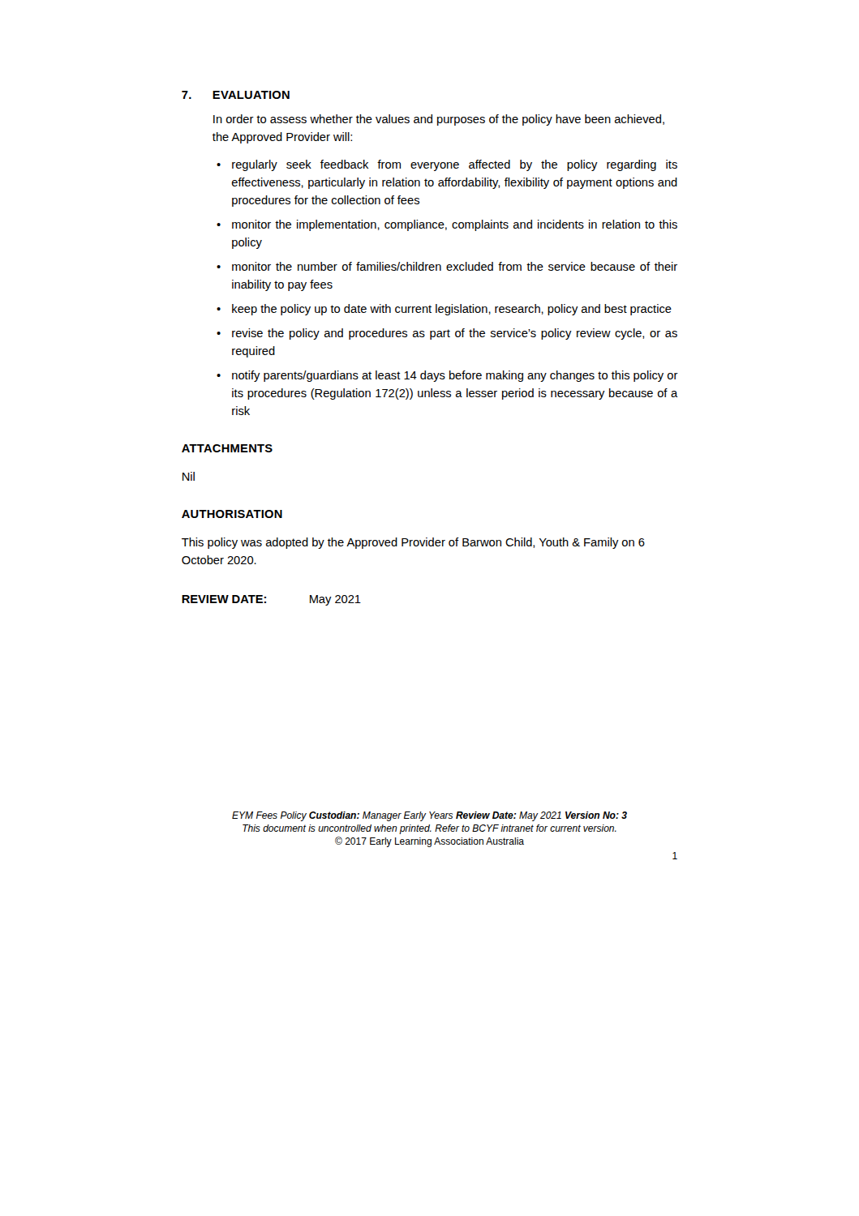7. EVALUATION
In order to assess whether the values and purposes of the policy have been achieved,
the Approved Provider will:
regularly seek feedback from everyone affected by the policy regarding its effectiveness, particularly in relation to affordability, flexibility of payment options and procedures for the collection of fees
monitor the implementation, compliance, complaints and incidents in relation to this policy
monitor the number of families/children excluded from the service because of their inability to pay fees
keep the policy up to date with current legislation, research, policy and best practice
revise the policy and procedures as part of the service’s policy review cycle, or as required
notify parents/guardians at least 14 days before making any changes to this policy or its procedures (Regulation 172(2)) unless a lesser period is necessary because of a risk
ATTACHMENTS
Nil
AUTHORISATION
This policy was adopted by the Approved Provider of Barwon Child, Youth & Family on 6 October 2020.
REVIEW DATE: May 2021
EYM Fees Policy Custodian: Manager Early Years Review Date: May 2021 Version No: 3
This document is uncontrolled when printed. Refer to BCYF intranet for current version.
© 2017 Early Learning Association Australia
1